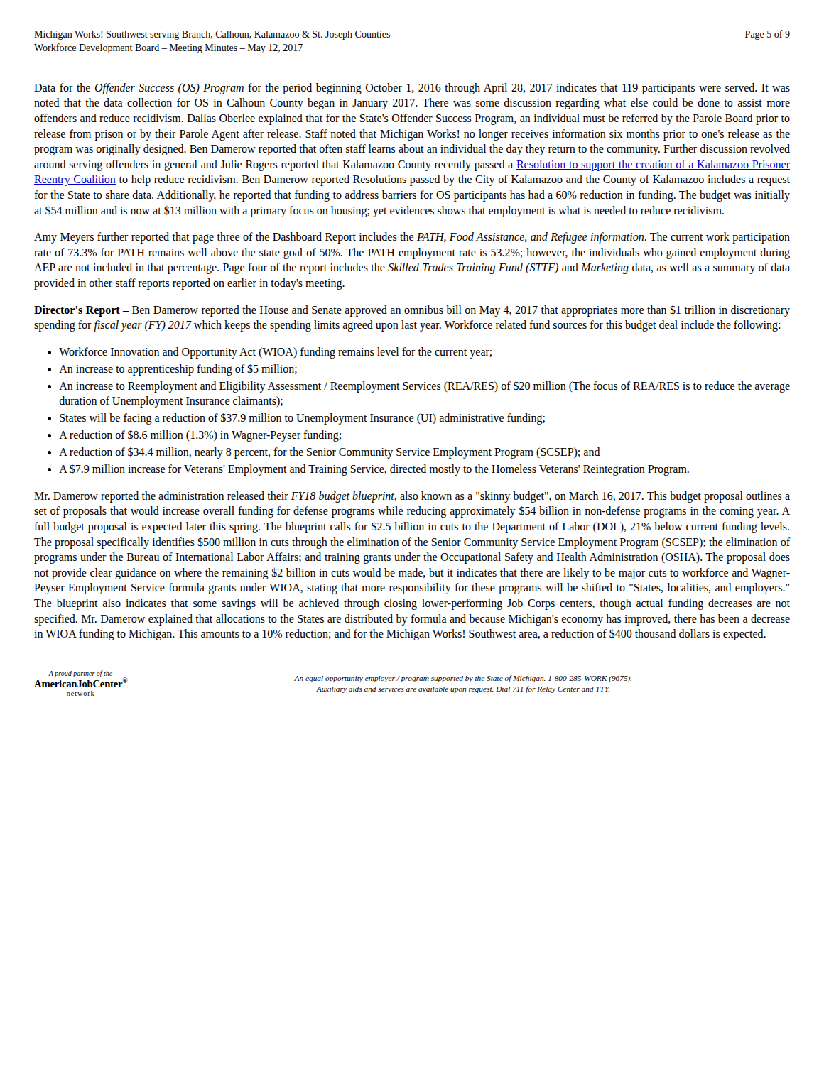Michigan Works! Southwest serving Branch, Calhoun, Kalamazoo & St. Joseph Counties
Workforce Development Board – Meeting Minutes – May 12, 2017
Page 5 of 9
Data for the Offender Success (OS) Program for the period beginning October 1, 2016 through April 28, 2017 indicates that 119 participants were served. It was noted that the data collection for OS in Calhoun County began in January 2017. There was some discussion regarding what else could be done to assist more offenders and reduce recidivism. Dallas Oberlee explained that for the State's Offender Success Program, an individual must be referred by the Parole Board prior to release from prison or by their Parole Agent after release. Staff noted that Michigan Works! no longer receives information six months prior to one's release as the program was originally designed. Ben Damerow reported that often staff learns about an individual the day they return to the community. Further discussion revolved around serving offenders in general and Julie Rogers reported that Kalamazoo County recently passed a Resolution to support the creation of a Kalamazoo Prisoner Reentry Coalition to help reduce recidivism. Ben Damerow reported Resolutions passed by the City of Kalamazoo and the County of Kalamazoo includes a request for the State to share data. Additionally, he reported that funding to address barriers for OS participants has had a 60% reduction in funding. The budget was initially at $54 million and is now at $13 million with a primary focus on housing; yet evidences shows that employment is what is needed to reduce recidivism.
Amy Meyers further reported that page three of the Dashboard Report includes the PATH, Food Assistance, and Refugee information. The current work participation rate of 73.3% for PATH remains well above the state goal of 50%. The PATH employment rate is 53.2%; however, the individuals who gained employment during AEP are not included in that percentage. Page four of the report includes the Skilled Trades Training Fund (STTF) and Marketing data, as well as a summary of data provided in other staff reports reported on earlier in today's meeting.
Director's Report – Ben Damerow reported the House and Senate approved an omnibus bill on May 4, 2017 that appropriates more than $1 trillion in discretionary spending for fiscal year (FY) 2017 which keeps the spending limits agreed upon last year. Workforce related fund sources for this budget deal include the following:
Workforce Innovation and Opportunity Act (WIOA) funding remains level for the current year;
An increase to apprenticeship funding of $5 million;
An increase to Reemployment and Eligibility Assessment / Reemployment Services (REA/RES) of $20 million (The focus of REA/RES is to reduce the average duration of Unemployment Insurance claimants);
States will be facing a reduction of $37.9 million to Unemployment Insurance (UI) administrative funding;
A reduction of $8.6 million (1.3%) in Wagner-Peyser funding;
A reduction of $34.4 million, nearly 8 percent, for the Senior Community Service Employment Program (SCSEP); and
A $7.9 million increase for Veterans' Employment and Training Service, directed mostly to the Homeless Veterans' Reintegration Program.
Mr. Damerow reported the administration released their FY18 budget blueprint, also known as a "skinny budget", on March 16, 2017. This budget proposal outlines a set of proposals that would increase overall funding for defense programs while reducing approximately $54 billion in non-defense programs in the coming year. A full budget proposal is expected later this spring. The blueprint calls for $2.5 billion in cuts to the Department of Labor (DOL), 21% below current funding levels. The proposal specifically identifies $500 million in cuts through the elimination of the Senior Community Service Employment Program (SCSEP); the elimination of programs under the Bureau of International Labor Affairs; and training grants under the Occupational Safety and Health Administration (OSHA). The proposal does not provide clear guidance on where the remaining $2 billion in cuts would be made, but it indicates that there are likely to be major cuts to workforce and Wagner-Peyser Employment Service formula grants under WIOA, stating that more responsibility for these programs will be shifted to "States, localities, and employers." The blueprint also indicates that some savings will be achieved through closing lower-performing Job Corps centers, though actual funding decreases are not specified. Mr. Damerow explained that allocations to the States are distributed by formula and because Michigan's economy has improved, there has been a decrease in WIOA funding to Michigan. This amounts to a 10% reduction; and for the Michigan Works! Southwest area, a reduction of $400 thousand dollars is expected.
A proud partner of the
AmericanJobCenter®
network
An equal opportunity employer / program supported by the State of Michigan. 1-800-285-WORK (9675).
Auxiliary aids and services are available upon request. Dial 711 for Relay Center and TTY.